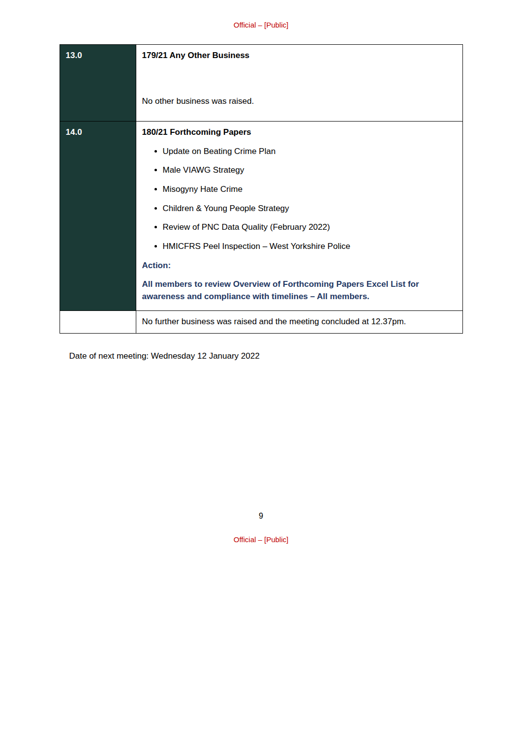Official – [Public]
| 13.0 | 179/21 Any Other Business No other business was raised. |
| 14.0 | 180/21 Forthcoming Papers Update on Beating Crime Plan Male VIAWG Strategy Misogyny Hate Crime Children & Young People Strategy Review of PNC Data Quality (February 2022) HMICFRS Peel Inspection – West Yorkshire Police Action: All members to review Overview of Forthcoming Papers Excel List for awareness and compliance with timelines – All members. |
| | No further business was raised and the meeting concluded at 12.37pm. |
Date of next meeting: Wednesday 12 January 2022
9
Official – [Public]